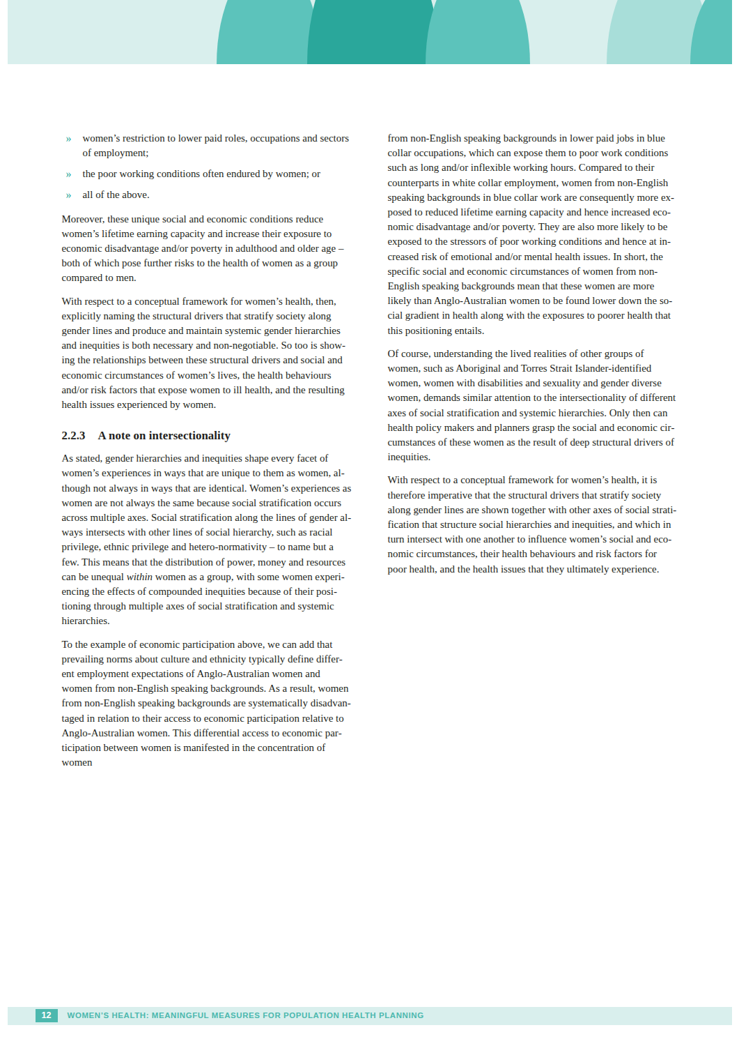women’s restriction to lower paid roles, occupations and sectors of employment;
the poor working conditions often endured by women; or
all of the above.
Moreover, these unique social and economic conditions reduce women’s lifetime earning capacity and increase their exposure to economic disadvantage and/or poverty in adulthood and older age – both of which pose further risks to the health of women as a group compared to men.
With respect to a conceptual framework for women’s health, then, explicitly naming the structural drivers that stratify society along gender lines and produce and maintain systemic gender hierarchies and inequities is both necessary and non-negotiable. So too is showing the relationships between these structural drivers and social and economic circumstances of women’s lives, the health behaviours and/or risk factors that expose women to ill health, and the resulting health issues experienced by women.
2.2.3 A note on intersectionality
As stated, gender hierarchies and inequities shape every facet of women’s experiences in ways that are unique to them as women, although not always in ways that are identical. Women’s experiences as women are not always the same because social stratification occurs across multiple axes. Social stratification along the lines of gender always intersects with other lines of social hierarchy, such as racial privilege, ethnic privilege and hetero-normativity – to name but a few. This means that the distribution of power, money and resources can be unequal within women as a group, with some women experiencing the effects of compounded inequities because of their positioning through multiple axes of social stratification and systemic hierarchies.
To the example of economic participation above, we can add that prevailing norms about culture and ethnicity typically define different employment expectations of Anglo-Australian women and women from non-English speaking backgrounds. As a result, women from non-English speaking backgrounds are systematically disadvantaged in relation to their access to economic participation relative to Anglo-Australian women. This differential access to economic participation between women is manifested in the concentration of women
from non-English speaking backgrounds in lower paid jobs in blue collar occupations, which can expose them to poor work conditions such as long and/or inflexible working hours. Compared to their counterparts in white collar employment, women from non-English speaking backgrounds in blue collar work are consequently more exposed to reduced lifetime earning capacity and hence increased economic disadvantage and/or poverty. They are also more likely to be exposed to the stressors of poor working conditions and hence at increased risk of emotional and/or mental health issues. In short, the specific social and economic circumstances of women from non-English speaking backgrounds mean that these women are more likely than Anglo-Australian women to be found lower down the social gradient in health along with the exposures to poorer health that this positioning entails.
Of course, understanding the lived realities of other groups of women, such as Aboriginal and Torres Strait Islander-identified women, women with disabilities and sexuality and gender diverse women, demands similar attention to the intersectionality of different axes of social stratification and systemic hierarchies. Only then can health policy makers and planners grasp the social and economic circumstances of these women as the result of deep structural drivers of inequities.
With respect to a conceptual framework for women’s health, it is therefore imperative that the structural drivers that stratify society along gender lines are shown together with other axes of social stratification that structure social hierarchies and inequities, and which in turn intersect with one another to influence women’s social and economic circumstances, their health behaviours and risk factors for poor health, and the health issues that they ultimately experience.
12
Women’s Health: Meaningful Measures for Population Health Planning